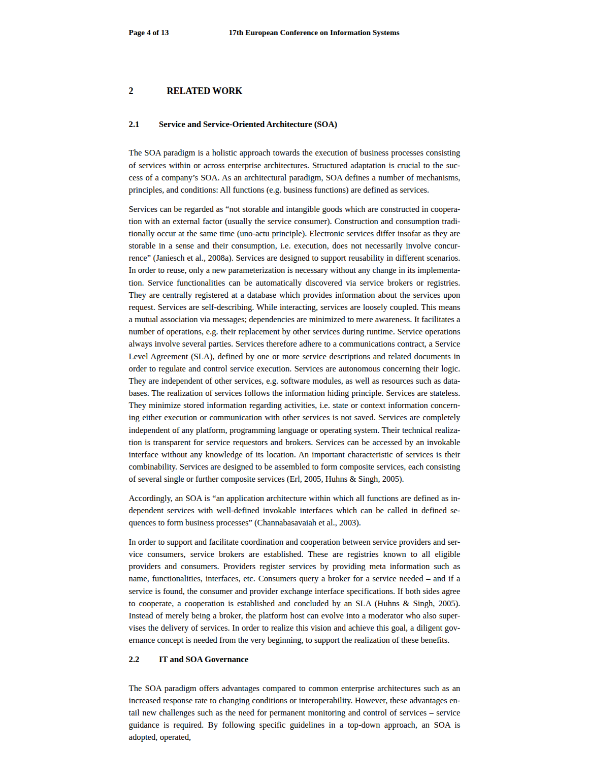Page 4 of 13 17th European Conference on Information Systems
2 RELATED WORK
2.1 Service and Service-Oriented Architecture (SOA)
The SOA paradigm is a holistic approach towards the execution of business processes consisting of services within or across enterprise architectures. Structured adaptation is crucial to the success of a company’s SOA. As an architectural paradigm, SOA defines a number of mechanisms, principles, and conditions: All functions (e.g. business functions) are defined as services.
Services can be regarded as “not storable and intangible goods which are constructed in cooperation with an external factor (usually the service consumer). Construction and consumption traditionally occur at the same time (uno-actu principle). Electronic services differ insofar as they are storable in a sense and their consumption, i.e. execution, does not necessarily involve concurrence” (Janiesch et al., 2008a). Services are designed to support reusability in different scenarios. In order to reuse, only a new parameterization is necessary without any change in its implementation. Service functionalities can be automatically discovered via service brokers or registries. They are centrally registered at a database which provides information about the services upon request. Services are self-describing. While interacting, services are loosely coupled. This means a mutual association via messages; dependencies are minimized to mere awareness. It facilitates a number of operations, e.g. their replacement by other services during runtime. Service operations always involve several parties. Services therefore adhere to a communications contract, a Service Level Agreement (SLA), defined by one or more service descriptions and related documents in order to regulate and control service execution. Services are autonomous concerning their logic. They are independent of other services, e.g. software modules, as well as resources such as databases. The realization of services follows the information hiding principle. Services are stateless. They minimize stored information regarding activities, i.e. state or context information concerning either execution or communication with other services is not saved. Services are completely independent of any platform, programming language or operating system. Their technical realization is transparent for service requestors and brokers. Services can be accessed by an invokable interface without any knowledge of its location. An important characteristic of services is their combinability. Services are designed to be assembled to form composite services, each consisting of several single or further composite services (Erl, 2005, Huhns & Singh, 2005).
Accordingly, an SOA is “an application architecture within which all functions are defined as independent services with well-defined invokable interfaces which can be called in defined sequences to form business processes” (Channabasavaiah et al., 2003).
In order to support and facilitate coordination and cooperation between service providers and service consumers, service brokers are established. These are registries known to all eligible providers and consumers. Providers register services by providing meta information such as name, functionalities, interfaces, etc. Consumers query a broker for a service needed – and if a service is found, the consumer and provider exchange interface specifications. If both sides agree to cooperate, a cooperation is established and concluded by an SLA (Huhns & Singh, 2005). Instead of merely being a broker, the platform host can evolve into a moderator who also supervises the delivery of services. In order to realize this vision and achieve this goal, a diligent governance concept is needed from the very beginning, to support the realization of these benefits.
2.2 IT and SOA Governance
The SOA paradigm offers advantages compared to common enterprise architectures such as an increased response rate to changing conditions or interoperability. However, these advantages entail new challenges such as the need for permanent monitoring and control of services – service guidance is required. By following specific guidelines in a top-down approach, an SOA is adopted, operated,